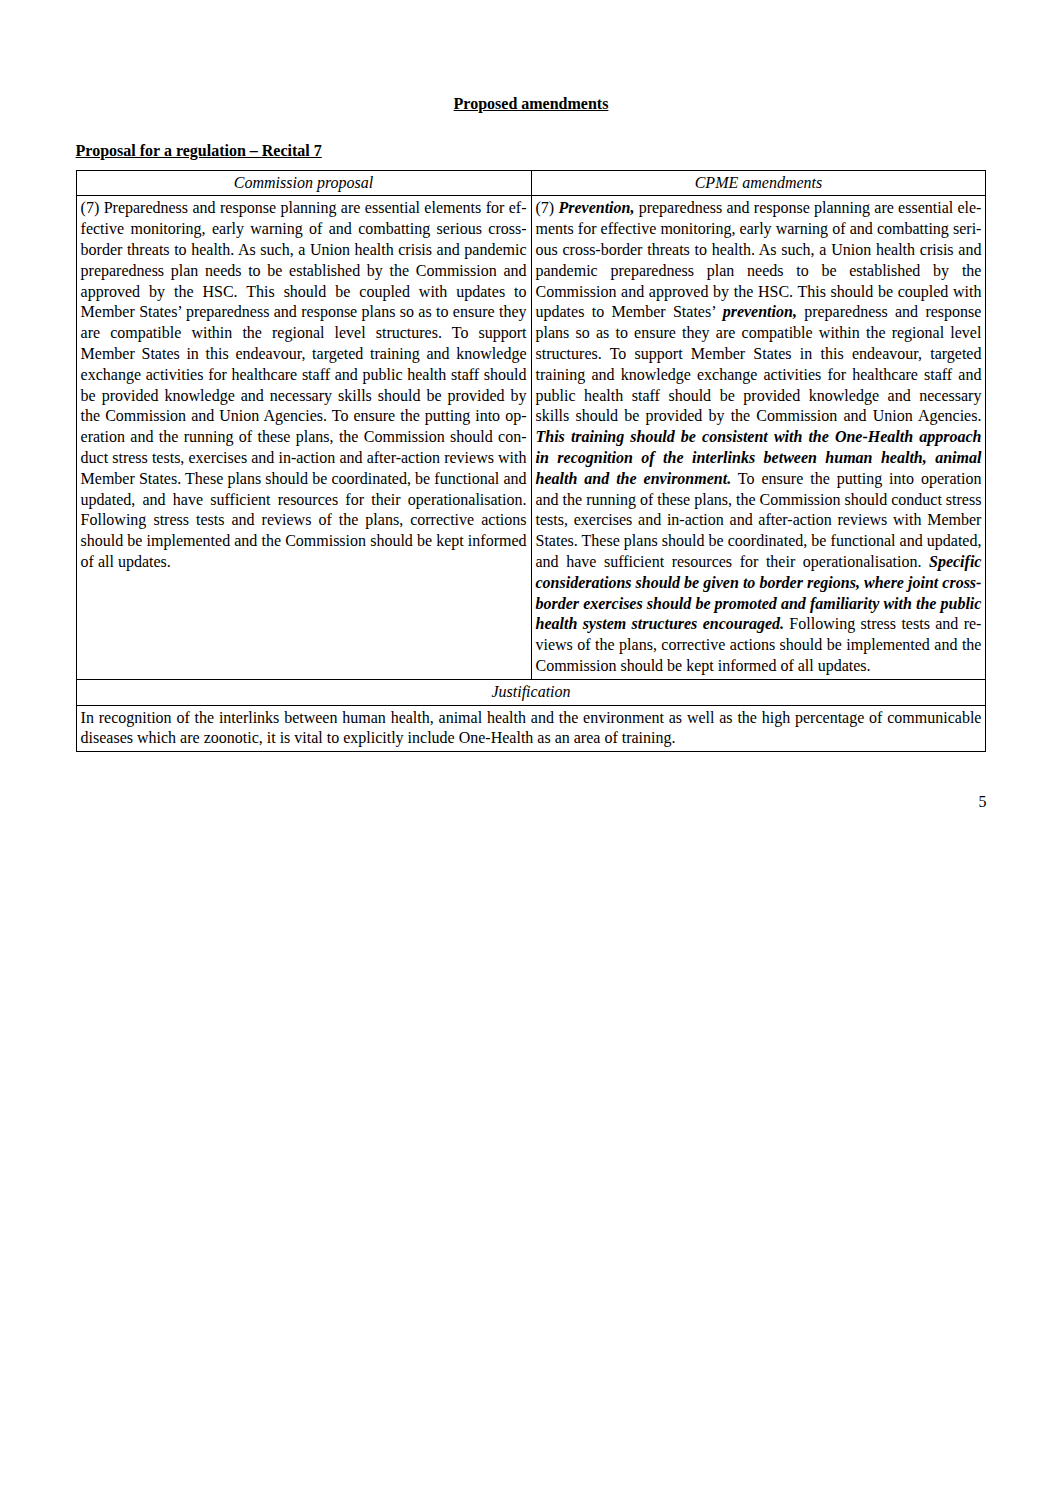Proposed amendments
Proposal for a regulation – Recital 7
| Commission proposal | CPME amendments |
| --- | --- |
| (7) Preparedness and response planning are essential elements for effective monitoring, early warning of and combatting serious cross-border threats to health. As such, a Union health crisis and pandemic preparedness plan needs to be established by the Commission and approved by the HSC. This should be coupled with updates to Member States’ preparedness and response plans so as to ensure they are compatible within the regional level structures. To support Member States in this endeavour, targeted training and knowledge exchange activities for healthcare staff and public health staff should be provided knowledge and necessary skills should be provided by the Commission and Union Agencies. To ensure the putting into operation and the running of these plans, the Commission should conduct stress tests, exercises and in-action and after-action reviews with Member States. These plans should be coordinated, be functional and updated, and have sufficient resources for their operationalisation. Following stress tests and reviews of the plans, corrective actions should be implemented and the Commission should be kept informed of all updates. | (7) Prevention, preparedness and response planning are essential elements for effective monitoring, early warning of and combatting serious cross-border threats to health. As such, a Union health crisis and pandemic preparedness plan needs to be established by the Commission and approved by the HSC. This should be coupled with updates to Member States’ prevention, preparedness and response plans so as to ensure they are compatible within the regional level structures. To support Member States in this endeavour, targeted training and knowledge exchange activities for healthcare staff and public health staff should be provided knowledge and necessary skills should be provided by the Commission and Union Agencies. This training should be consistent with the One-Health approach in recognition of the interlinks between human health, animal health and the environment. To ensure the putting into operation and the running of these plans, the Commission should conduct stress tests, exercises and in-action and after-action reviews with Member States. These plans should be coordinated, be functional and updated, and have sufficient resources for their operationalisation. Specific considerations should be given to border regions, where joint cross-border exercises should be promoted and familiarity with the public health system structures encouraged. Following stress tests and reviews of the plans, corrective actions should be implemented and the Commission should be kept informed of all updates. |
Justification
In recognition of the interlinks between human health, animal health and the environment as well as the high percentage of communicable diseases which are zoonotic, it is vital to explicitly include One-Health as an area of training.
5